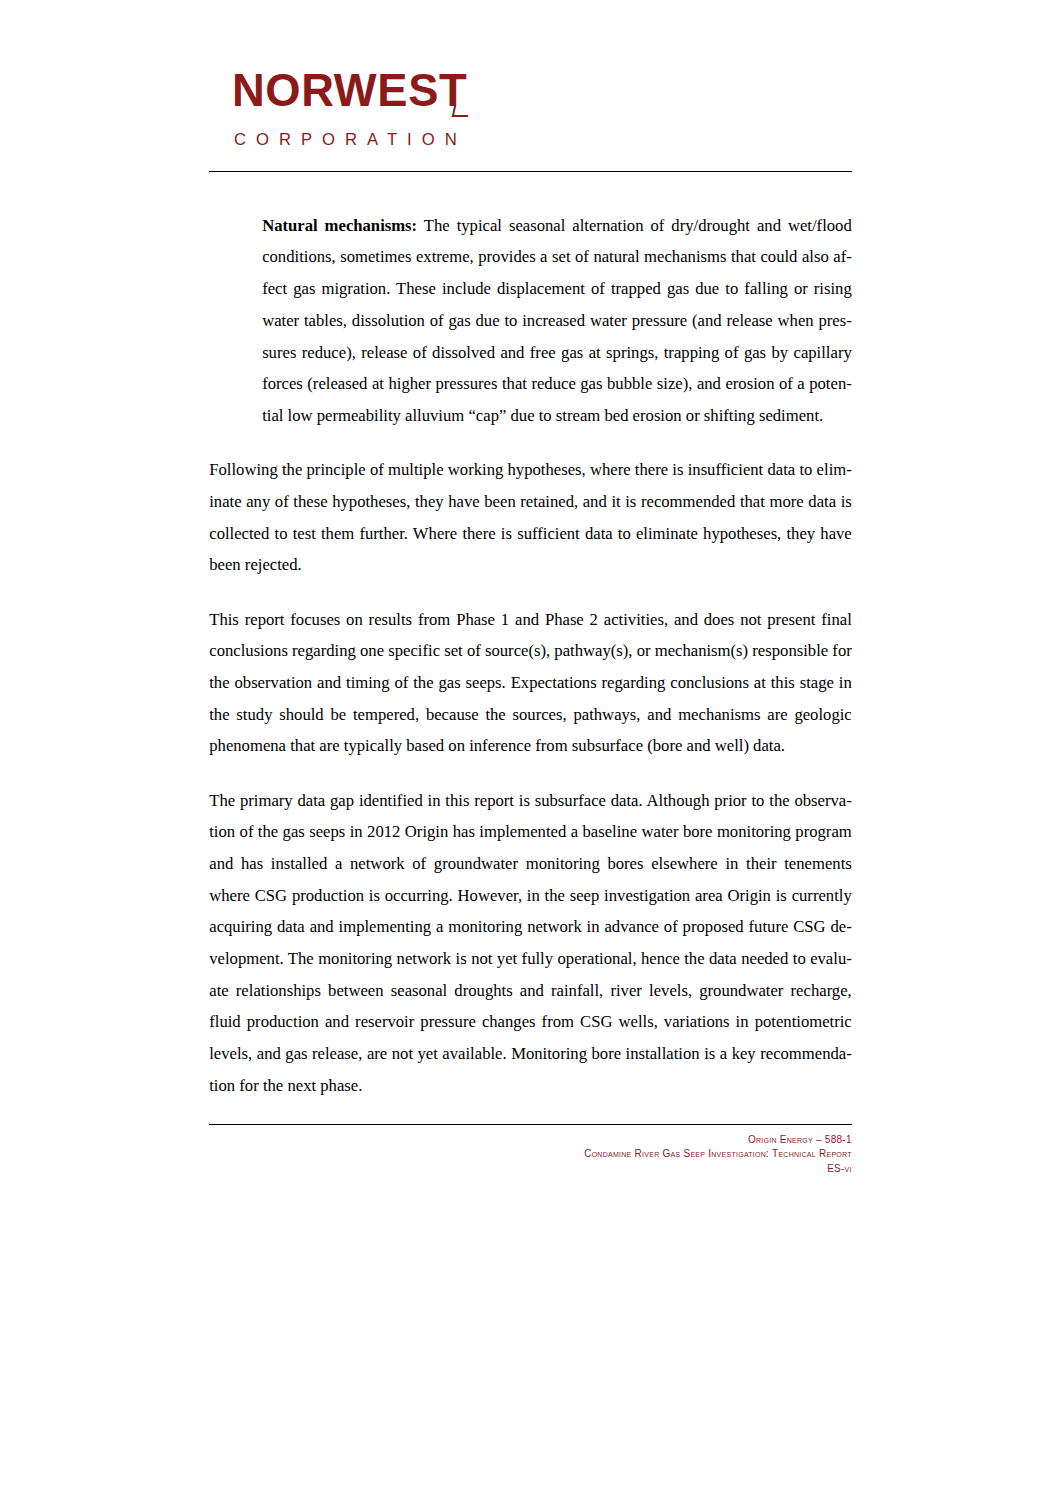NORWEST
CORPORATION
Natural mechanisms: The typical seasonal alternation of dry/drought and wet/flood conditions, sometimes extreme, provides a set of natural mechanisms that could also affect gas migration. These include displacement of trapped gas due to falling or rising water tables, dissolution of gas due to increased water pressure (and release when pressures reduce), release of dissolved and free gas at springs, trapping of gas by capillary forces (released at higher pressures that reduce gas bubble size), and erosion of a potential low permeability alluvium “cap” due to stream bed erosion or shifting sediment.
Following the principle of multiple working hypotheses, where there is insufficient data to eliminate any of these hypotheses, they have been retained, and it is recommended that more data is collected to test them further. Where there is sufficient data to eliminate hypotheses, they have been rejected.
This report focuses on results from Phase 1 and Phase 2 activities, and does not present final conclusions regarding one specific set of source(s), pathway(s), or mechanism(s) responsible for the observation and timing of the gas seeps. Expectations regarding conclusions at this stage in the study should be tempered, because the sources, pathways, and mechanisms are geologic phenomena that are typically based on inference from subsurface (bore and well) data.
The primary data gap identified in this report is subsurface data. Although prior to the observation of the gas seeps in 2012 Origin has implemented a baseline water bore monitoring program and has installed a network of groundwater monitoring bores elsewhere in their tenements where CSG production is occurring. However, in the seep investigation area Origin is currently acquiring data and implementing a monitoring network in advance of proposed future CSG development. The monitoring network is not yet fully operational, hence the data needed to evaluate relationships between seasonal droughts and rainfall, river levels, groundwater recharge, fluid production and reservoir pressure changes from CSG wells, variations in potentiometric levels, and gas release, are not yet available. Monitoring bore installation is a key recommendation for the next phase.
Origin Energy – 588-1
Condamine River Gas Seep Investigation: Technical Report
ES-vi